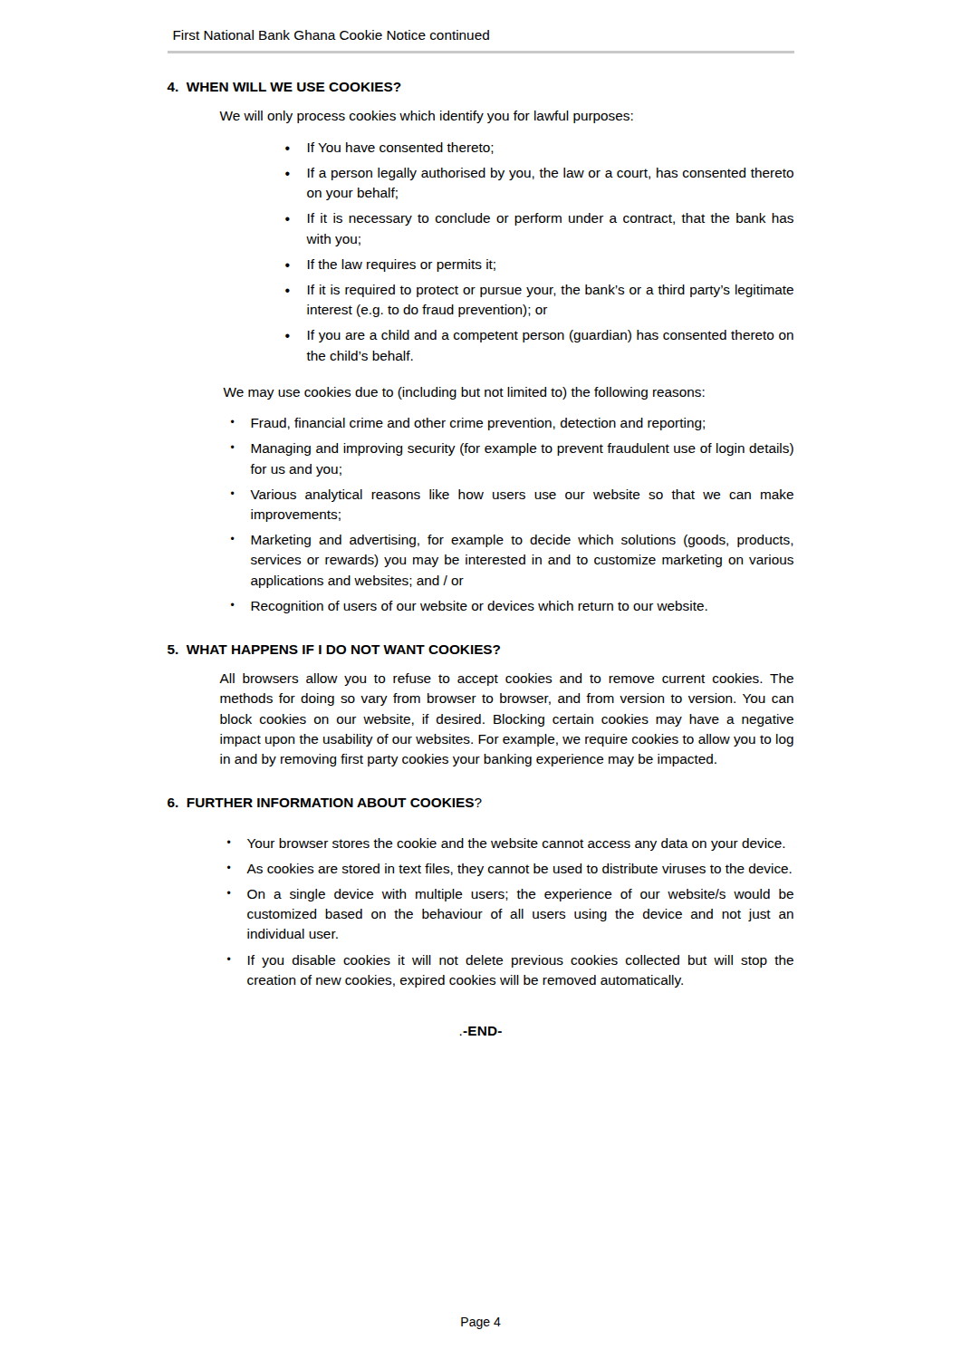First National Bank Ghana Cookie Notice continued
4. WHEN WILL WE USE COOKIES?
We will only process cookies which identify you for lawful purposes:
If You have consented thereto;
If a person legally authorised by you, the law or a court, has consented thereto on your behalf;
If it is necessary to conclude or perform under a contract, that the bank has with you;
If the law requires or permits it;
If it is required to protect or pursue your, the bank’s or a third party’s legitimate interest (e.g. to do fraud prevention); or
If you are a child and a competent person (guardian) has consented thereto on the child’s behalf.
We may use cookies due to (including but not limited to) the following reasons:
Fraud, financial crime and other crime prevention, detection and reporting;
Managing and improving security (for example to prevent fraudulent use of login details) for us and you;
Various analytical reasons like how users use our website so that we can make improvements;
Marketing and advertising, for example to decide which solutions (goods, products, services or rewards) you may be interested in and to customize marketing on various applications and websites; and / or
Recognition of users of our website or devices which return to our website.
5. WHAT HAPPENS IF I DO NOT WANT COOKIES?
All browsers allow you to refuse to accept cookies and to remove current cookies. The methods for doing so vary from browser to browser, and from version to version. You can block cookies on our website, if desired. Blocking certain cookies may have a negative impact upon the usability of our websites. For example, we require cookies to allow you to log in and by removing first party cookies your banking experience may be impacted.
6. FURTHER INFORMATION ABOUT COOKIES?
Your browser stores the cookie and the website cannot access any data on your device.
As cookies are stored in text files, they cannot be used to distribute viruses to the device.
On a single device with multiple users; the experience of our website/s would be customized based on the behaviour of all users using the device and not just an individual user.
If you disable cookies it will not delete previous cookies collected but will stop the creation of new cookies, expired cookies will be removed automatically.
.-END-
Page 4